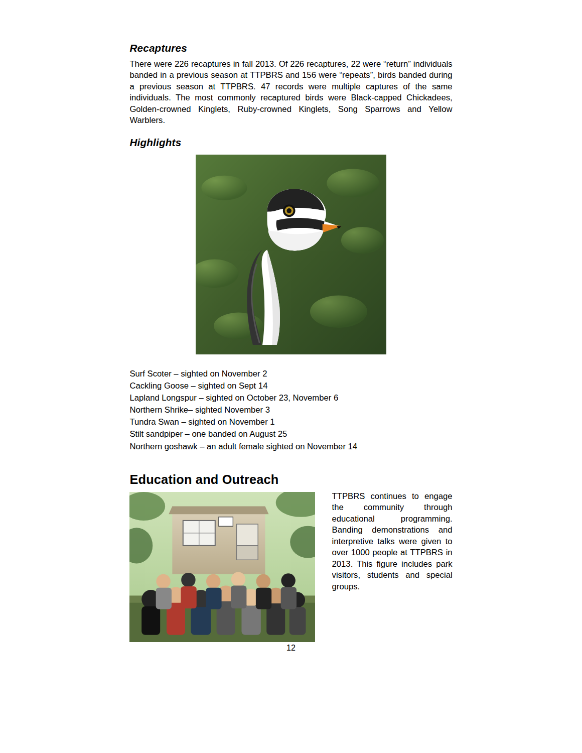Recaptures
There were 226 recaptures in fall 2013. Of 226 recaptures, 22 were “return” individuals banded in a previous season at TTPBRS and 156 were “repeats”, birds banded during a previous season at TTPBRS. 47 records were multiple captures of the same individuals. The most commonly recaptured birds were Black-capped Chickadees, Golden-crowned Kinglets, Ruby-crowned Kinglets, Song Sparrows and Yellow Warblers.
Highlights
Surf Scoter – sighted on November 2
Cackling Goose – sighted on Sept 14
Lapland Longspur – sighted on October 23, November 6
Northern Shrike– sighted November 3
Tundra Swan – sighted on November 1
Stilt sandpiper – one banded on August 25
Northern goshawk – an adult female sighted on November 14
Education and Outreach
TTPBRS continues to engage the community through educational programming. Banding demonstrations and interpretive talks were given to over 1000 people at TTPBRS in 2013. This figure includes park visitors, students and special groups.
12